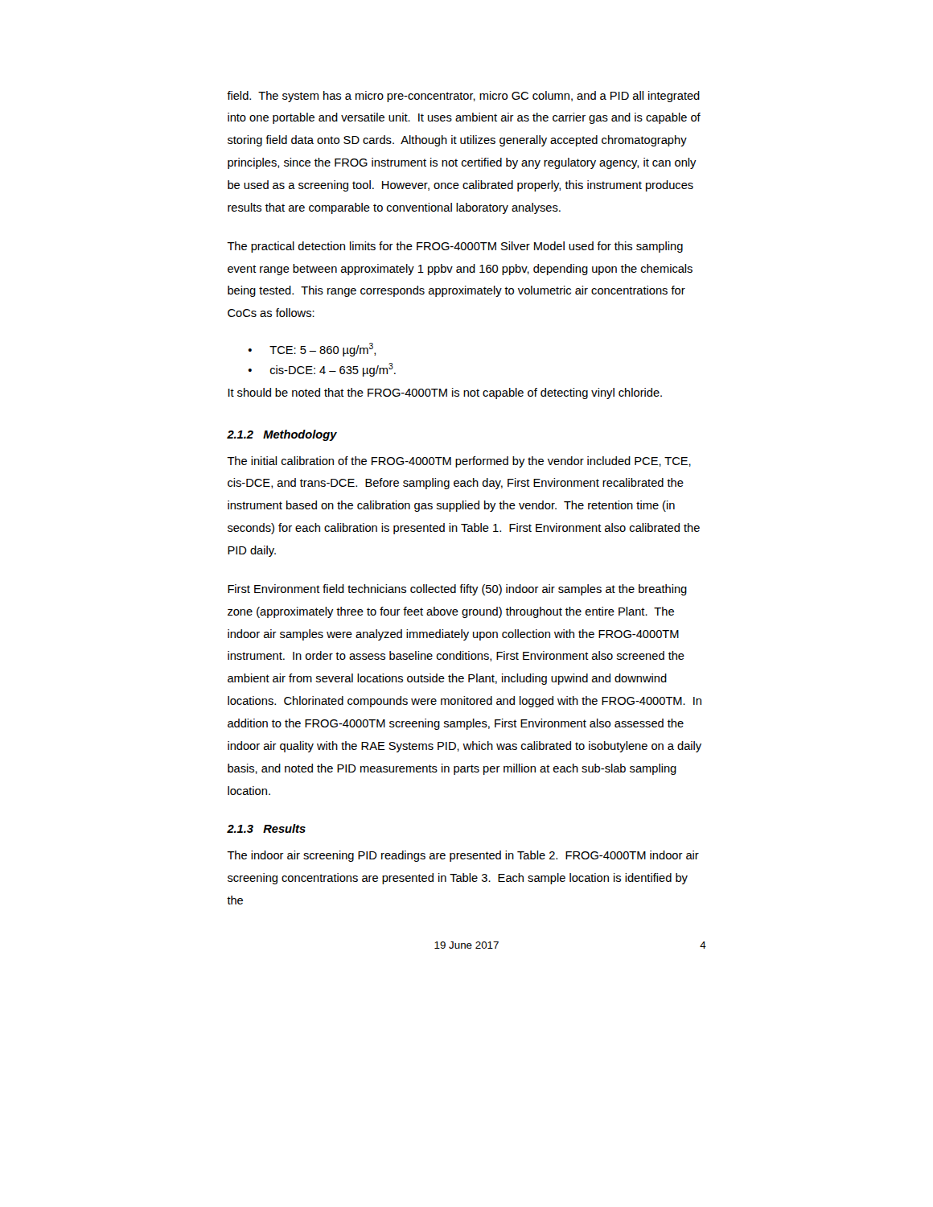field. The system has a micro pre-concentrator, micro GC column, and a PID all integrated into one portable and versatile unit. It uses ambient air as the carrier gas and is capable of storing field data onto SD cards. Although it utilizes generally accepted chromatography principles, since the FROG instrument is not certified by any regulatory agency, it can only be used as a screening tool. However, once calibrated properly, this instrument produces results that are comparable to conventional laboratory analyses.
The practical detection limits for the FROG-4000TM Silver Model used for this sampling event range between approximately 1 ppbv and 160 ppbv, depending upon the chemicals being tested. This range corresponds approximately to volumetric air concentrations for CoCs as follows:
TCE: 5 – 860 µg/m3,
cis-DCE: 4 – 635 µg/m3.
It should be noted that the FROG-4000TM is not capable of detecting vinyl chloride.
2.1.2 Methodology
The initial calibration of the FROG-4000TM performed by the vendor included PCE, TCE, cis-DCE, and trans-DCE. Before sampling each day, First Environment recalibrated the instrument based on the calibration gas supplied by the vendor. The retention time (in seconds) for each calibration is presented in Table 1. First Environment also calibrated the PID daily.
First Environment field technicians collected fifty (50) indoor air samples at the breathing zone (approximately three to four feet above ground) throughout the entire Plant. The indoor air samples were analyzed immediately upon collection with the FROG-4000TM instrument. In order to assess baseline conditions, First Environment also screened the ambient air from several locations outside the Plant, including upwind and downwind locations. Chlorinated compounds were monitored and logged with the FROG-4000TM. In addition to the FROG-4000TM screening samples, First Environment also assessed the indoor air quality with the RAE Systems PID, which was calibrated to isobutylene on a daily basis, and noted the PID measurements in parts per million at each sub-slab sampling location.
2.1.3 Results
The indoor air screening PID readings are presented in Table 2. FROG-4000TM indoor air screening concentrations are presented in Table 3. Each sample location is identified by the
19 June 2017
4